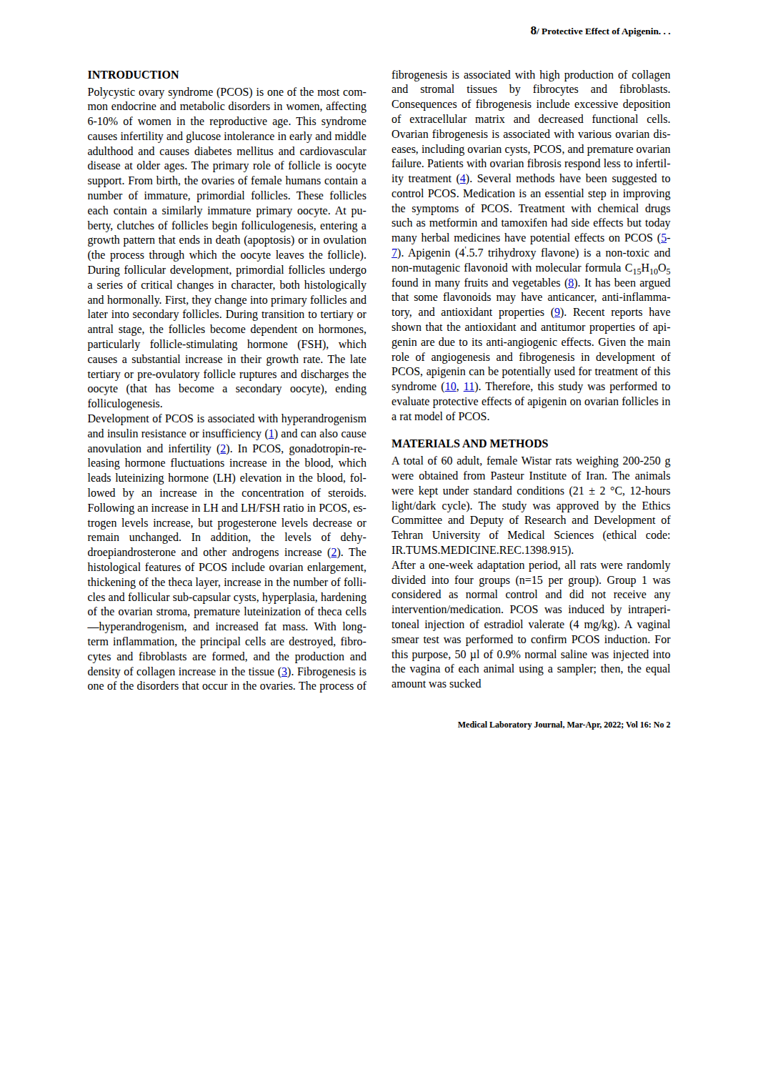8/ Protective Effect of Apigenin. . .
Introduction
Polycystic ovary syndrome (PCOS) is one of the most common endocrine and metabolic disorders in women, affecting 6-10% of women in the reproductive age. This syndrome causes infertility and glucose intolerance in early and middle adulthood and causes diabetes mellitus and cardiovascular disease at older ages. The primary role of follicle is oocyte support. From birth, the ovaries of female humans contain a number of immature, primordial follicles. These follicles each contain a similarly immature primary oocyte. At puberty, clutches of follicles begin folliculogenesis, entering a growth pattern that ends in death (apoptosis) or in ovulation (the process through which the oocyte leaves the follicle). During follicular development, primordial follicles undergo a series of critical changes in character, both histologically and hormonally. First, they change into primary follicles and later into secondary follicles. During transition to tertiary or antral stage, the follicles become dependent on hormones, particularly follicle-stimulating hormone (FSH), which causes a substantial increase in their growth rate. The late tertiary or pre-ovulatory follicle ruptures and discharges the oocyte (that has become a secondary oocyte), ending folliculogenesis.
Development of PCOS is associated with hyperandrogenism and insulin resistance or insufficiency (1) and can also cause anovulation and infertility (2). In PCOS, gonadotropin-releasing hormone fluctuations increase in the blood, which leads luteinizing hormone (LH) elevation in the blood, followed by an increase in the concentration of steroids. Following an increase in LH and LH/FSH ratio in PCOS, estrogen levels increase, but progesterone levels decrease or remain unchanged. In addition, the levels of dehydroepiandrosterone and other androgens increase (2). The histological features of PCOS include ovarian enlargement, thickening of the theca layer, increase in the number of follicles and follicular sub-capsular cysts, hyperplasia, hardening of the ovarian stroma, premature luteinization of theca cells—hyperandrogenism, and increased fat mass. With long-term inflammation, the principal cells are destroyed, fibrocytes and fibroblasts are formed, and the production and density of collagen increase in the tissue (3). Fibrogenesis is one of the disorders that occur in the ovaries. The process of fibrogenesis is associated with high production of collagen and stromal tissues by fibrocytes and fibroblasts. Consequences of fibrogenesis include excessive deposition of extracellular matrix and decreased functional cells. Ovarian fibrogenesis is associated with various ovarian diseases, including ovarian cysts, PCOS, and premature ovarian failure. Patients with ovarian fibrosis respond less to infertility treatment (4). Several methods have been suggested to control PCOS. Medication is an essential step in improving the symptoms of PCOS. Treatment with chemical drugs such as metformin and tamoxifen had side effects but today many herbal medicines have potential effects on PCOS (5-7). Apigenin (4'.5.7 trihydroxy flavone) is a non-toxic and non-mutagenic flavonoid with molecular formula C15H10O5 found in many fruits and vegetables (8). It has been argued that some flavonoids may have anticancer, anti-inflammatory, and antioxidant properties (9). Recent reports have shown that the antioxidant and antitumor properties of apigenin are due to its anti-angiogenic effects. Given the main role of angiogenesis and fibrogenesis in development of PCOS, apigenin can be potentially used for treatment of this syndrome (10, 11). Therefore, this study was performed to evaluate protective effects of apigenin on ovarian follicles in a rat model of PCOS.
Materials and Methods
A total of 60 adult, female Wistar rats weighing 200-250 g were obtained from Pasteur Institute of Iran. The animals were kept under standard conditions (21 ± 2 °C, 12-hours light/dark cycle). The study was approved by the Ethics Committee and Deputy of Research and Development of Tehran University of Medical Sciences (ethical code: IR.TUMS.MEDICINE.REC.1398.915).
After a one-week adaptation period, all rats were randomly divided into four groups (n=15 per group). Group 1 was considered as normal control and did not receive any intervention/medication. PCOS was induced by intraperitoneal injection of estradiol valerate (4 mg/kg). A vaginal smear test was performed to confirm PCOS induction. For this purpose, 50 µl of 0.9% normal saline was injected into the vagina of each animal using a sampler; then, the equal amount was sucked
Medical Laboratory Journal, Mar-Apr, 2022; Vol 16: No 2